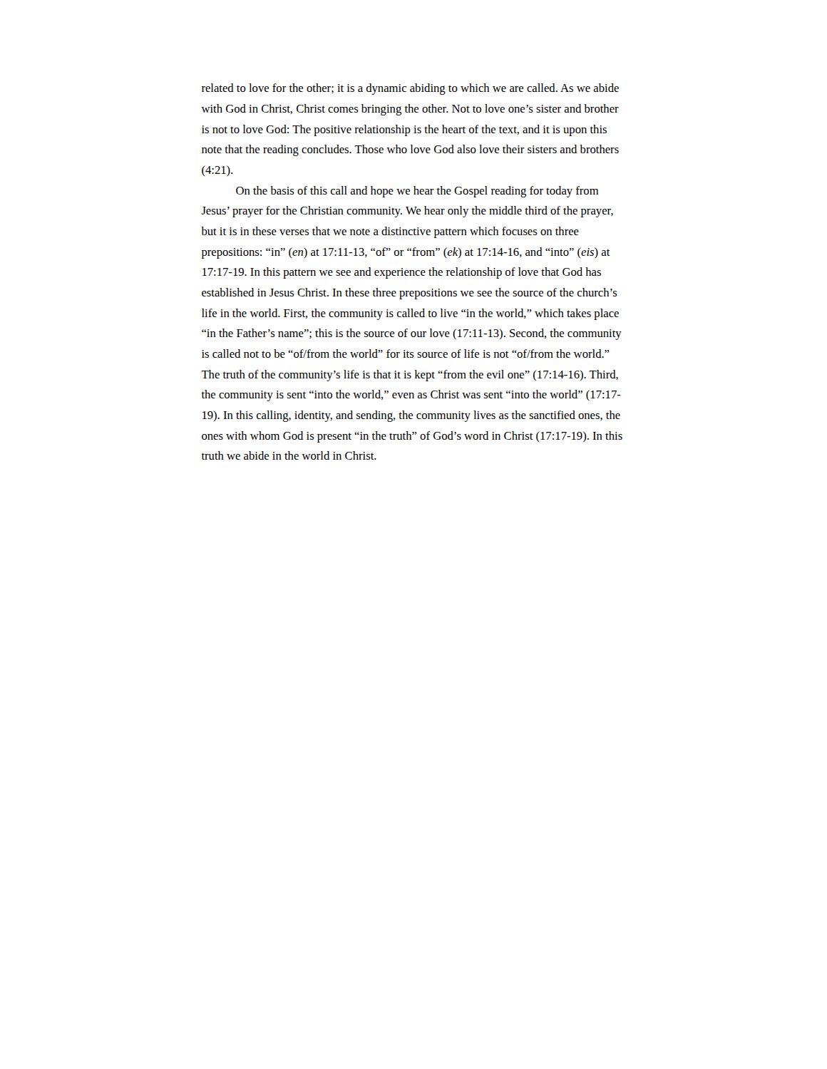related to love for the other; it is a dynamic abiding to which we are called. As we abide with God in Christ, Christ comes bringing the other. Not to love one’s sister and brother is not to love God: The positive relationship is the heart of the text, and it is upon this note that the reading concludes. Those who love God also love their sisters and brothers (4:21).
On the basis of this call and hope we hear the Gospel reading for today from Jesus’ prayer for the Christian community. We hear only the middle third of the prayer, but it is in these verses that we note a distinctive pattern which focuses on three prepositions: “in” (en) at 17:11-13, “of” or “from” (ek) at 17:14-16, and “into” (eis) at 17:17-19. In this pattern we see and experience the relationship of love that God has established in Jesus Christ. In these three prepositions we see the source of the church’s life in the world. First, the community is called to live “in the world,” which takes place “in the Father’s name”; this is the source of our love (17:11-13). Second, the community is called not to be “of/from the world” for its source of life is not “of/from the world.” The truth of the community’s life is that it is kept “from the evil one” (17:14-16). Third, the community is sent “into the world,” even as Christ was sent “into the world” (17:17-19). In this calling, identity, and sending, the community lives as the sanctified ones, the ones with whom God is present “in the truth” of God’s word in Christ (17:17-19). In this truth we abide in the world in Christ.